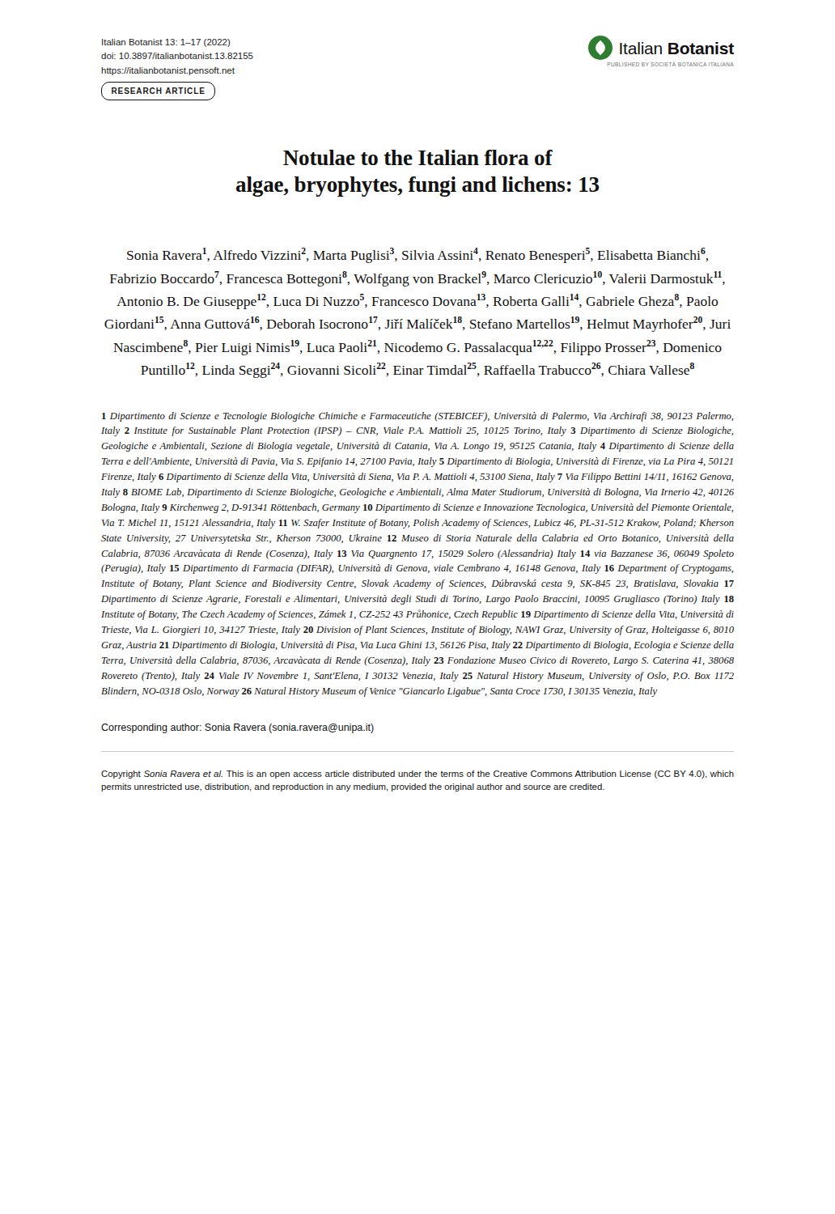Italian Botanist 13: 1–17 (2022)
doi: 10.3897/italianbotanist.13.82155
https://italianbotanist.pensoft.net
Research Article
Italian Botanist
Published by Società Botanica Italiana
Notulae to the Italian flora of
algae, bryophytes, fungi and lichens: 13
Sonia Ravera1, Alfredo Vizzini2, Marta Puglisi3, Silvia Assini4, Renato Benesperi5, Elisabetta Bianchi6, Fabrizio Boccardo7, Francesca Bottegoni8, Wolfgang von Brackel9, Marco Clericuzio10, Valerii Darmostuk11, Antonio B. De Giuseppe12, Luca Di Nuzzo5, Francesco Dovana13, Roberta Galli14, Gabriele Gheza8, Paolo Giordani15, Anna Guttová16, Deborah Isocrono17, Jiří Malíček18, Stefano Martellos19, Helmut Mayrhofer20, Juri Nascimbene8, Pier Luigi Nimis19, Luca Paoli21, Nicodemo G. Passalacqua12,22, Filippo Prosser23, Domenico Puntillo12, Linda Seggi24, Giovanni Sicoli22, Einar Timdal25, Raffaella Trabucco26, Chiara Vallese8
1 Dipartimento di Scienze e Tecnologie Biologiche Chimiche e Farmaceutiche (STEBICEF), Università di Palermo, Via Archirafi 38, 90123 Palermo, Italy 2 Institute for Sustainable Plant Protection (IPSP) – CNR, Viale P.A. Mattioli 25, 10125 Torino, Italy 3 Dipartimento di Scienze Biologiche, Geologiche e Ambientali, Sezione di Biologia vegetale, Università di Catania, Via A. Longo 19, 95125 Catania, Italy 4 Dipartimento di Scienze della Terra e dell'Ambiente, Università di Pavia, Via S. Epifanio 14, 27100 Pavia, Italy 5 Dipartimento di Biologia, Università di Firenze, via La Pira 4, 50121 Firenze, Italy 6 Dipartimento di Scienze della Vita, Università di Siena, Via P. A. Mattioli 4, 53100 Siena, Italy 7 Via Filippo Bettini 14/11, 16162 Genova, Italy 8 BIOME Lab, Dipartimento di Scienze Biologiche, Geologiche e Ambientali, Alma Mater Studiorum, Università di Bologna, Via Irnerio 42, 40126 Bologna, Italy 9 Kirchenweg 2, D-91341 Röttenbach, Germany 10 Dipartimento di Scienze e Innovazione Tecnologica, Università del Piemonte Orientale, Via T. Michel 11, 15121 Alessandria, Italy 11 W. Szafer Institute of Botany, Polish Academy of Sciences, Lubicz 46, PL-31-512 Krakow, Poland; Kherson State University, 27 Universytetska Str., Kherson 73000, Ukraine 12 Museo di Storia Naturale della Calabria ed Orto Botanico, Università della Calabria, 87036 Arcavàcata di Rende (Cosenza), Italy 13 Via Quargnento 17, 15029 Solero (Alessandria) Italy 14 via Bazzanese 36, 06049 Spoleto (Perugia), Italy 15 Dipartimento di Farmacia (DIFAR), Università di Genova, viale Cembrano 4, 16148 Genova, Italy 16 Department of Cryptogams, Institute of Botany, Plant Science and Biodiversity Centre, Slovak Academy of Sciences, Dúbravská cesta 9, SK-845 23, Bratislava, Slovakia 17 Dipartimento di Scienze Agrarie, Forestali e Alimentari, Università degli Studi di Torino, Largo Paolo Braccini, 10095 Grugliasco (Torino) Italy 18 Institute of Botany, The Czech Academy of Sciences, Zámek 1, CZ-252 43 Průhonice, Czech Republic 19 Dipartimento di Scienze della Vita, Università di Trieste, Via L. Giorgieri 10, 34127 Trieste, Italy 20 Division of Plant Sciences, Institute of Biology, NAWI Graz, University of Graz, Holteigasse 6, 8010 Graz, Austria 21 Dipartimento di Biologia, Università di Pisa, Via Luca Ghini 13, 56126 Pisa, Italy 22 Dipartimento di Biologia, Ecologia e Scienze della Terra, Università della Calabria, 87036, Arcavàcata di Rende (Cosenza), Italy 23 Fondazione Museo Civico di Rovereto, Largo S. Caterina 41, 38068 Rovereto (Trento), Italy 24 Viale IV Novembre 1, Sant'Elena, I 30132 Venezia, Italy 25 Natural History Museum, University of Oslo, P.O. Box 1172 Blindern, NO-0318 Oslo, Norway 26 Natural History Museum of Venice "Giancarlo Ligabue", Santa Croce 1730, I 30135 Venezia, Italy
Corresponding author: Sonia Ravera (sonia.ravera@unipa.it)
Copyright Sonia Ravera et al. This is an open access article distributed under the terms of the Creative Commons Attribution License (CC BY 4.0), which permits unrestricted use, distribution, and reproduction in any medium, provided the original author and source are credited.